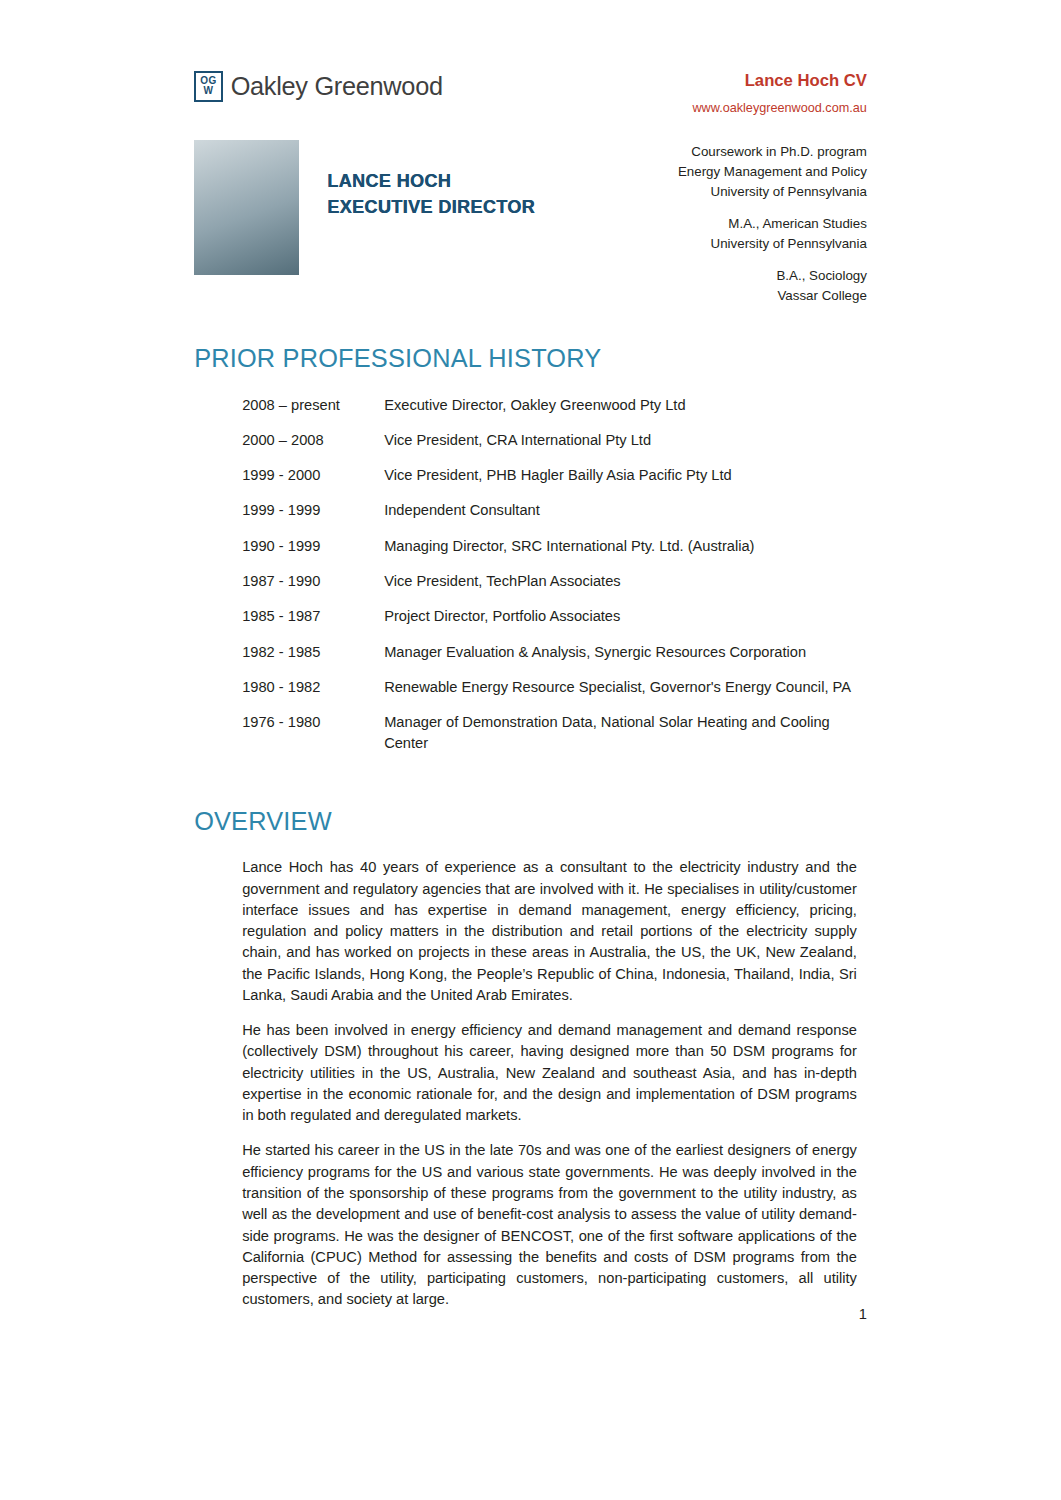OG
W
Oakley Greenwood
Lance Hoch CV
www.oakleygreenwood.com.au
LANCE HOCH
EXECUTIVE DIRECTOR
Coursework in Ph.D. program
Energy Management and Policy
University of Pennsylvania
M.A., American Studies
University of Pennsylvania
B.A., Sociology
Vassar College
PRIOR PROFESSIONAL HISTORY
| 2008 – present | Executive Director, Oakley Greenwood Pty Ltd |
| 2000 – 2008 | Vice President, CRA International Pty Ltd |
| 1999 - 2000 | Vice President, PHB Hagler Bailly Asia Pacific Pty Ltd |
| 1999 - 1999 | Independent Consultant |
| 1990 - 1999 | Managing Director, SRC International Pty. Ltd. (Australia) |
| 1987 - 1990 | Vice President, TechPlan Associates |
| 1985 - 1987 | Project Director, Portfolio Associates |
| 1982 - 1985 | Manager Evaluation & Analysis, Synergic Resources Corporation |
| 1980 - 1982 | Renewable Energy Resource Specialist, Governor's Energy Council, PA |
| 1976 - 1980 | Manager of Demonstration Data, National Solar Heating and Cooling Center |
OVERVIEW
Lance Hoch has 40 years of experience as a consultant to the electricity industry and the government and regulatory agencies that are involved with it. He specialises in utility/customer interface issues and has expertise in demand management, energy efficiency, pricing, regulation and policy matters in the distribution and retail portions of the electricity supply chain, and has worked on projects in these areas in Australia, the US, the UK, New Zealand, the Pacific Islands, Hong Kong, the People’s Republic of China, Indonesia, Thailand, India, Sri Lanka, Saudi Arabia and the United Arab Emirates.
He has been involved in energy efficiency and demand management and demand response (collectively DSM) throughout his career, having designed more than 50 DSM programs for electricity utilities in the US, Australia, New Zealand and southeast Asia, and has in-depth expertise in the economic rationale for, and the design and implementation of DSM programs in both regulated and deregulated markets.
He started his career in the US in the late 70s and was one of the earliest designers of energy efficiency programs for the US and various state governments. He was deeply involved in the transition of the sponsorship of these programs from the government to the utility industry, as well as the development and use of benefit-cost analysis to assess the value of utility demand-side programs. He was the designer of BENCOST, one of the first software applications of the California (CPUC) Method for assessing the benefits and costs of DSM programs from the perspective of the utility, participating customers, non-participating customers, all utility customers, and society at large.
1